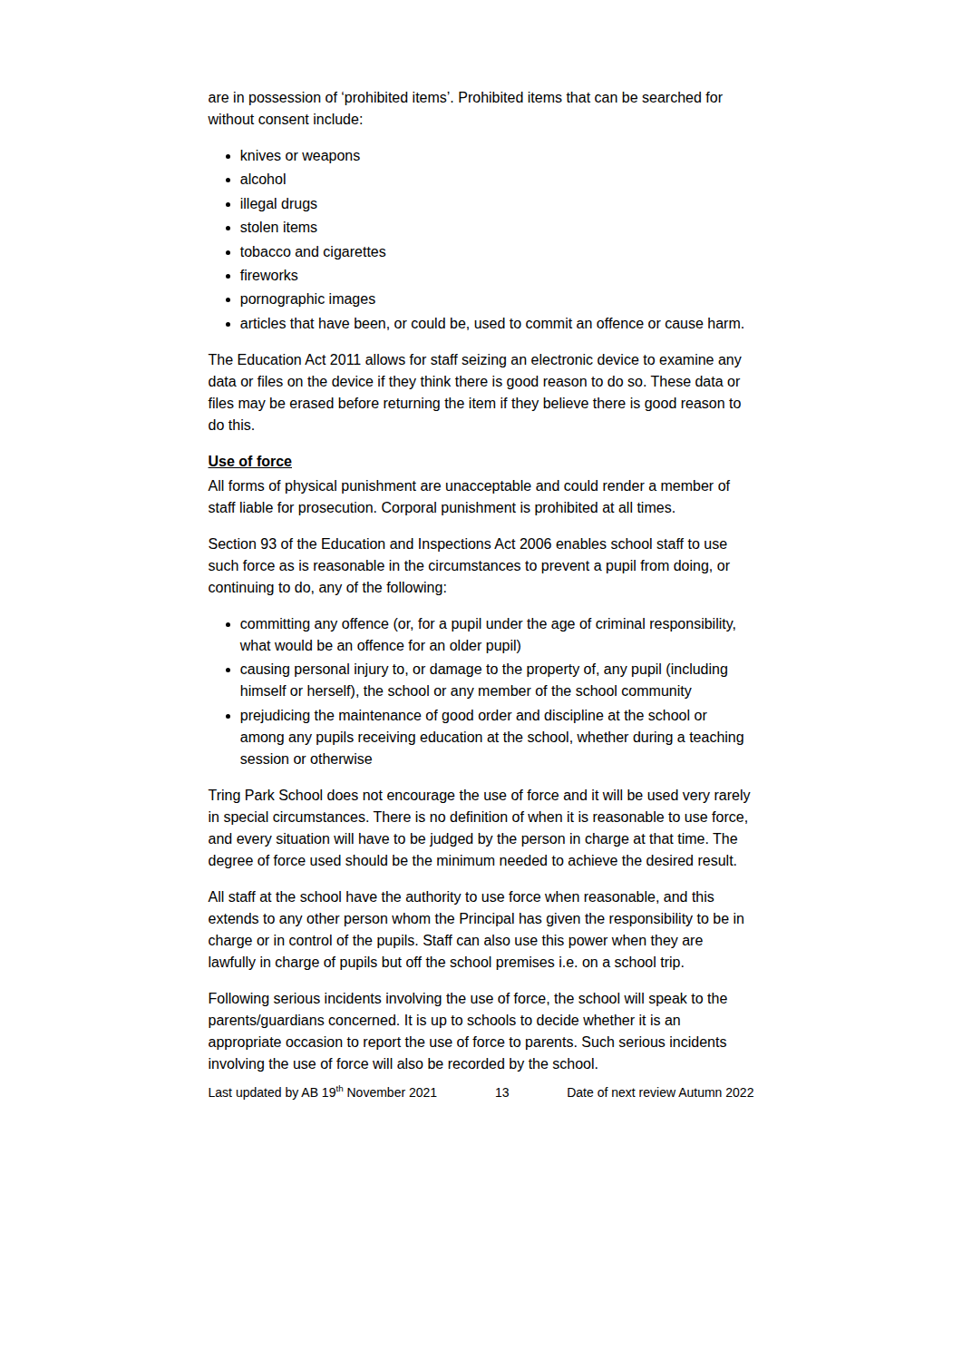are in possession of ‘prohibited items’. Prohibited items that can be searched for without consent include:
knives or weapons
alcohol
illegal drugs
stolen items
tobacco and cigarettes
fireworks
pornographic images
articles that have been, or could be, used to commit an offence or cause harm.
The Education Act 2011 allows for staff seizing an electronic device to examine any data or files on the device if they think there is good reason to do so. These data or files may be erased before returning the item if they believe there is good reason to do this.
Use of force
All forms of physical punishment are unacceptable and could render a member of staff liable for prosecution. Corporal punishment is prohibited at all times.
Section 93 of the Education and Inspections Act 2006 enables school staff to use such force as is reasonable in the circumstances to prevent a pupil from doing, or continuing to do, any of the following:
committing any offence (or, for a pupil under the age of criminal responsibility, what would be an offence for an older pupil)
causing personal injury to, or damage to the property of, any pupil (including himself or herself), the school or any member of the school community
prejudicing the maintenance of good order and discipline at the school or among any pupils receiving education at the school, whether during a teaching session or otherwise
Tring Park School does not encourage the use of force and it will be used very rarely in special circumstances. There is no definition of when it is reasonable to use force, and every situation will have to be judged by the person in charge at that time. The degree of force used should be the minimum needed to achieve the desired result.
All staff at the school have the authority to use force when reasonable, and this extends to any other person whom the Principal has given the responsibility to be in charge or in control of the pupils. Staff can also use this power when they are lawfully in charge of pupils but off the school premises i.e. on a school trip.
Following serious incidents involving the use of force, the school will speak to the parents/guardians concerned. It is up to schools to decide whether it is an appropriate occasion to report the use of force to parents. Such serious incidents involving the use of force will also be recorded by the school.
Last updated by AB 19th November 2021 13 Date of next review Autumn 2022